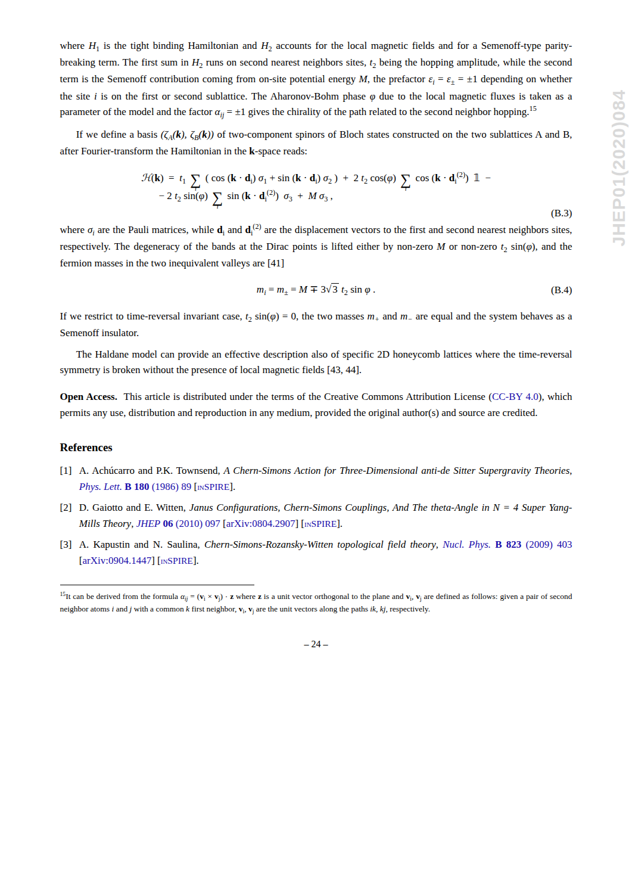JHEP01(2020)084
where H 1 is the tight binding Hamiltonian and H 2 accounts for the local magnetic fields and for a Semenoff-type parity-breaking term. The first sum in H 2 runs on second nearest neighbors sites, t 2 being the hopping amplitude, while the second term is the Semenoff contribution coming from on-site potential energy M, the prefactor εi = ε± = ±1 depending on whether the site i is on the first or second sublattice. The Aharonov-Bohm phase φ due to the local magnetic fluxes is taken as a parameter of the model and the factor αij = ±1 gives the chirality of the path related to the second neighbor hopping.15
If we define a basis (ζA(k), ζB(k)) of two-component spinors of Bloch states constructed on the two sublattices A and B, after Fourier-transform the Hamiltonian in the k-space reads:
ℋ(k) = t 1 ∑i ( cos (k · di) σ 1 + sin (k · di) σ 2 ) + 2 t 2 cos(φ) ∑i cos (k · di(2)) 𝟙 −
− 2 t 2 sin(φ) ∑i sin (k · di(2)) σ 3 + M σ 3 , (B.3)
where σi are the Pauli matrices, while di and di(2) are the displacement vectors to the first and second nearest neighbors sites, respectively. The degeneracy of the bands at the Dirac points is lifted either by non-zero M or non-zero t 2 sin(φ), and the fermion masses in the two inequivalent valleys are [41]
mi = m± = M ∓ 3√3 t 2 sin φ . (B.4)
If we restrict to time-reversal invariant case, t 2 sin(φ) = 0, the two masses m+ and m− are equal and the system behaves as a Semenoff insulator.
The Haldane model can provide an effective description also of specific 2D honeycomb lattices where the time-reversal symmetry is broken without the presence of local magnetic fields [43, 44].
Open Access. This article is distributed under the terms of the Creative Commons Attribution License (CC-BY 4.0), which permits any use, distribution and reproduction in any medium, provided the original author(s) and source are credited.
References
[1] A. Achúcarro and P.K. Townsend, A Chern-Simons Action for Three-Dimensional anti-de Sitter Supergravity Theories, Phys. Lett. B 180 (1986) 89 [inSPIRE].
[2] D. Gaiotto and E. Witten, Janus Configurations, Chern-Simons Couplings, And The theta-Angle in N = 4 Super Yang-Mills Theory, JHEP 06 (2010) 097 [arXiv:0804.2907] [inSPIRE].
[3] A. Kapustin and N. Saulina, Chern-Simons-Rozansky-Witten topological field theory, Nucl. Phys. B 823 (2009) 403 [arXiv:0904.1447] [inSPIRE].
15It can be derived from the formula αij = (vi × vj) · z where z is a unit vector orthogonal to the plane and vi, vj are defined as follows: given a pair of second neighbor atoms i and j with a common k first neighbor, vi, vj are the unit vectors along the paths ik, kj, respectively.
– 24 –